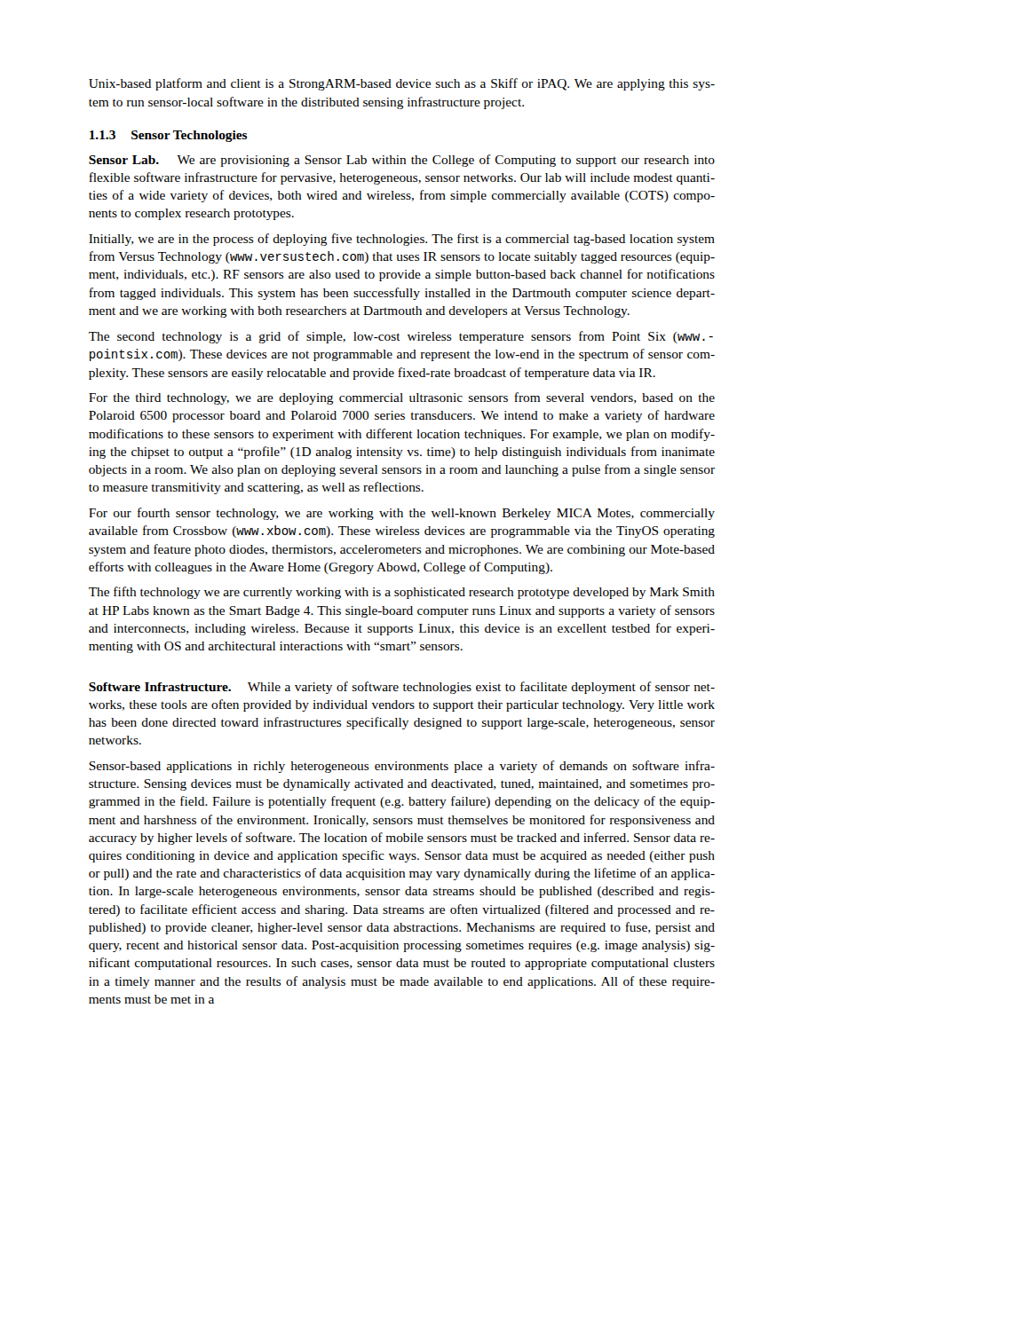Unix-based platform and client is a StrongARM-based device such as a Skiff or iPAQ. We are applying this system to run sensor-local software in the distributed sensing infrastructure project.
1.1.3 Sensor Technologies
Sensor Lab. We are provisioning a Sensor Lab within the College of Computing to support our research into flexible software infrastructure for pervasive, heterogeneous, sensor networks. Our lab will include modest quantities of a wide variety of devices, both wired and wireless, from simple commercially available (COTS) components to complex research prototypes.
Initially, we are in the process of deploying five technologies. The first is a commercial tag-based location system from Versus Technology (www.versustech.com) that uses IR sensors to locate suitably tagged resources (equipment, individuals, etc.). RF sensors are also used to provide a simple button-based back channel for notifications from tagged individuals. This system has been successfully installed in the Dartmouth computer science department and we are working with both researchers at Dartmouth and developers at Versus Technology.
The second technology is a grid of simple, low-cost wireless temperature sensors from Point Six (www.-pointsix.com). These devices are not programmable and represent the low-end in the spectrum of sensor complexity. These sensors are easily relocatable and provide fixed-rate broadcast of temperature data via IR.
For the third technology, we are deploying commercial ultrasonic sensors from several vendors, based on the Polaroid 6500 processor board and Polaroid 7000 series transducers. We intend to make a variety of hardware modifications to these sensors to experiment with different location techniques. For example, we plan on modifying the chipset to output a “profile” (1D analog intensity vs. time) to help distinguish individuals from inanimate objects in a room. We also plan on deploying several sensors in a room and launching a pulse from a single sensor to measure transmitivity and scattering, as well as reflections.
For our fourth sensor technology, we are working with the well-known Berkeley MICA Motes, commercially available from Crossbow (www.xbow.com). These wireless devices are programmable via the TinyOS operating system and feature photo diodes, thermistors, accelerometers and microphones. We are combining our Mote-based efforts with colleagues in the Aware Home (Gregory Abowd, College of Computing).
The fifth technology we are currently working with is a sophisticated research prototype developed by Mark Smith at HP Labs known as the Smart Badge 4. This single-board computer runs Linux and supports a variety of sensors and interconnects, including wireless. Because it supports Linux, this device is an excellent testbed for experimenting with OS and architectural interactions with “smart” sensors.
Software Infrastructure. While a variety of software technologies exist to facilitate deployment of sensor networks, these tools are often provided by individual vendors to support their particular technology. Very little work has been done directed toward infrastructures specifically designed to support large-scale, heterogeneous, sensor networks.
Sensor-based applications in richly heterogeneous environments place a variety of demands on software infrastructure. Sensing devices must be dynamically activated and deactivated, tuned, maintained, and sometimes programmed in the field. Failure is potentially frequent (e.g. battery failure) depending on the delicacy of the equipment and harshness of the environment. Ironically, sensors must themselves be monitored for responsiveness and accuracy by higher levels of software. The location of mobile sensors must be tracked and inferred. Sensor data requires conditioning in device and application specific ways. Sensor data must be acquired as needed (either push or pull) and the rate and characteristics of data acquisition may vary dynamically during the lifetime of an application. In large-scale heterogeneous environments, sensor data streams should be published (described and registered) to facilitate efficient access and sharing. Data streams are often virtualized (filtered and processed and re-published) to provide cleaner, higher-level sensor data abstractions. Mechanisms are required to fuse, persist and query, recent and historical sensor data. Post-acquisition processing sometimes requires (e.g. image analysis) significant computational resources. In such cases, sensor data must be routed to appropriate computational clusters in a timely manner and the results of analysis must be made available to end applications. All of these requirements must be met in a